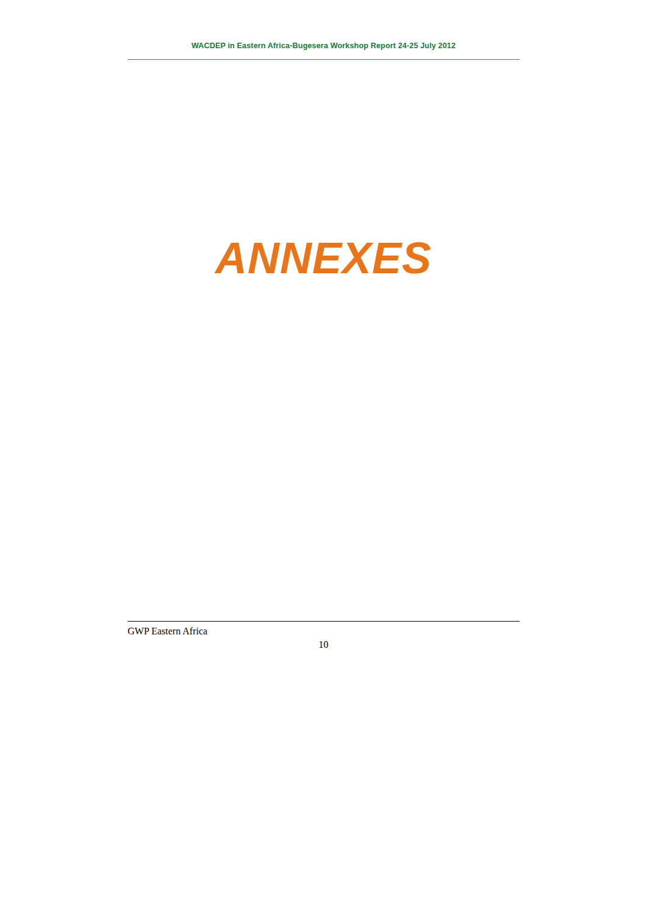WACDEP in Eastern Africa-Bugesera Workshop Report 24-25 July 2012
ANNEXES
GWP Eastern Africa
10